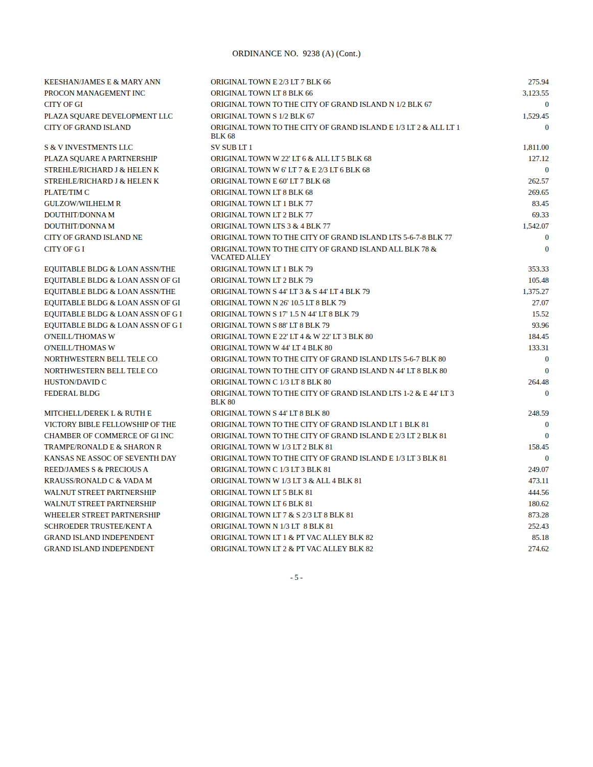ORDINANCE NO. 9238 (A) (Cont.)
| KEESHAN/JAMES E & MARY ANN | ORIGINAL TOWN E 2/3 LT 7 BLK 66 | 275.94 |
| PROCON MANAGEMENT INC | ORIGINAL TOWN LT 8 BLK 66 | 3,123.55 |
| CITY OF GI | ORIGINAL TOWN TO THE CITY OF GRAND ISLAND N 1/2 BLK 67 | 0 |
| PLAZA SQUARE DEVELOPMENT LLC | ORIGINAL TOWN S 1/2 BLK 67 | 1,529.45 |
| CITY OF GRAND ISLAND | ORIGINAL TOWN TO THE CITY OF GRAND ISLAND E 1/3 LT 2 & ALL LT 1 BLK 68 | 0 |
| S & V INVESTMENTS LLC | SV SUB LT 1 | 1,811.00 |
| PLAZA SQUARE A PARTNERSHIP | ORIGINAL TOWN W 22' LT 6 & ALL LT 5 BLK 68 | 127.12 |
| STREHLE/RICHARD J & HELEN K | ORIGINAL TOWN W 6' LT 7 & E 2/3 LT 6 BLK 68 | 0 |
| STREHLE/RICHARD J & HELEN K | ORIGINAL TOWN E 60' LT 7 BLK 68 | 262.57 |
| PLATE/TIM C | ORIGINAL TOWN LT 8 BLK 68 | 269.65 |
| GULZOW/WILHELM R | ORIGINAL TOWN LT 1 BLK 77 | 83.45 |
| DOUTHIT/DONNA M | ORIGINAL TOWN LT 2 BLK 77 | 69.33 |
| DOUTHIT/DONNA M | ORIGINAL TOWN LTS 3 & 4 BLK 77 | 1,542.07 |
| CITY OF GRAND ISLAND NE | ORIGINAL TOWN TO THE CITY OF GRAND ISLAND LTS 5-6-7-8 BLK 77 | 0 |
| CITY OF G I | ORIGINAL TOWN TO THE CITY OF GRAND ISLAND ALL BLK 78 & VACATED ALLEY | 0 |
| EQUITABLE BLDG & LOAN ASSN/THE | ORIGINAL TOWN LT 1 BLK 79 | 353.33 |
| EQUITABLE BLDG & LOAN ASSN OF GI | ORIGINAL TOWN LT 2 BLK 79 | 105.48 |
| EQUITABLE BLDG & LOAN ASSN/THE | ORIGINAL TOWN S 44' LT 3 & S 44' LT 4 BLK 79 | 1,375.27 |
| EQUITABLE BLDG & LOAN ASSN OF GI | ORIGINAL TOWN N 26' 10.5 LT 8 BLK 79 | 27.07 |
| EQUITABLE BLDG & LOAN ASSN OF G I | ORIGINAL TOWN S 17' 1.5 N 44' LT 8 BLK 79 | 15.52 |
| EQUITABLE BLDG & LOAN ASSN OF G I | ORIGINAL TOWN S 88' LT 8 BLK 79 | 93.96 |
| O'NEILL/THOMAS W | ORIGINAL TOWN E 22' LT 4 & W 22' LT 3 BLK 80 | 184.45 |
| O'NEILL/THOMAS W | ORIGINAL TOWN W 44' LT 4 BLK 80 | 133.31 |
| NORTHWESTERN BELL TELE CO | ORIGINAL TOWN TO THE CITY OF GRAND ISLAND LTS 5-6-7 BLK 80 | 0 |
| NORTHWESTERN BELL TELE CO | ORIGINAL TOWN TO THE CITY OF GRAND ISLAND N 44' LT 8 BLK 80 | 0 |
| HUSTON/DAVID C | ORIGINAL TOWN C 1/3 LT 8 BLK 80 | 264.48 |
| FEDERAL BLDG | ORIGINAL TOWN TO THE CITY OF GRAND ISLAND LTS 1-2 & E 44' LT 3 BLK 80 | 0 |
| MITCHELL/DEREK L & RUTH E | ORIGINAL TOWN S 44' LT 8 BLK 80 | 248.59 |
| VICTORY BIBLE FELLOWSHIP OF THE | ORIGINAL TOWN TO THE CITY OF GRAND ISLAND LT 1 BLK 81 | 0 |
| CHAMBER OF COMMERCE OF GI INC | ORIGINAL TOWN TO THE CITY OF GRAND ISLAND E 2/3 LT 2 BLK 81 | 0 |
| TRAMPE/RONALD E & SHARON R | ORIGINAL TOWN W 1/3 LT 2 BLK 81 | 158.45 |
| KANSAS NE ASSOC OF SEVENTH DAY | ORIGINAL TOWN TO THE CITY OF GRAND ISLAND E 1/3 LT 3 BLK 81 | 0 |
| REED/JAMES S & PRECIOUS A | ORIGINAL TOWN C 1/3 LT 3 BLK 81 | 249.07 |
| KRAUSS/RONALD C & VADA M | ORIGINAL TOWN W 1/3 LT 3 & ALL 4 BLK 81 | 473.11 |
| WALNUT STREET PARTNERSHIP | ORIGINAL TOWN LT 5 BLK 81 | 444.56 |
| WALNUT STREET PARTNERSHIP | ORIGINAL TOWN LT 6 BLK 81 | 180.62 |
| WHEELER STREET PARTNERSHIP | ORIGINAL TOWN LT 7 & S 2/3 LT 8 BLK 81 | 873.28 |
| SCHROEDER TRUSTEE/KENT A | ORIGINAL TOWN N 1/3 LT 8 BLK 81 | 252.43 |
| GRAND ISLAND INDEPENDENT | ORIGINAL TOWN LT 1 & PT VAC ALLEY BLK 82 | 85.18 |
| GRAND ISLAND INDEPENDENT | ORIGINAL TOWN LT 2 & PT VAC ALLEY BLK 82 | 274.62 |
- 5 -